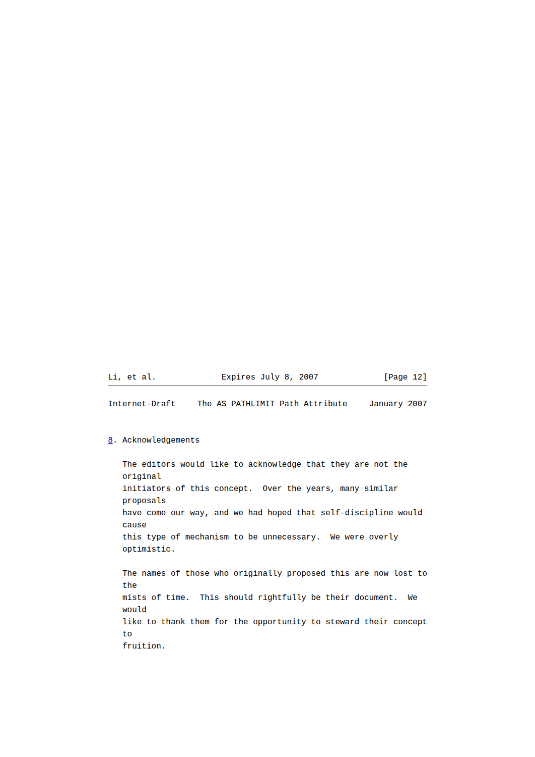Li, et al. Expires July 8, 2007 [Page 12]
Internet-Draft The AS_PATHLIMIT Path Attribute January 2007
8. Acknowledgements
The editors would like to acknowledge that they are not the original initiators of this concept. Over the years, many similar proposals have come our way, and we had hoped that self-discipline would cause this type of mechanism to be unnecessary. We were overly optimistic.
The names of those who originally proposed this are now lost to the mists of time. This should rightfully be their document. We would like to thank them for the opportunity to steward their concept to fruition.